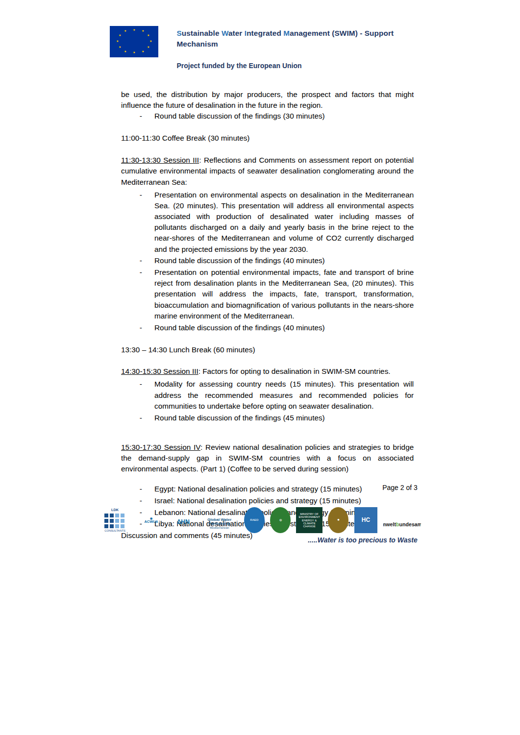★ ★ ★ ★ ★ ★ ★ ★ ★ ★ ★ ★
Sustainable Water Integrated Management (SWIM) - Support Mechanism
Project funded by the European Union
be used, the distribution by major producers, the prospect and factors that might influence the future of desalination in the future in the region.
Round table discussion of the findings (30 minutes)
11:00-11:30 Coffee Break (30 minutes)
11:30-13:30 Session III: Reflections and Comments on assessment report on potential cumulative environmental impacts of seawater desalination conglomerating around the Mediterranean Sea:
Presentation on environmental aspects on desalination in the Mediterranean Sea. (20 minutes). This presentation will address all environmental aspects associated with production of desalinated water including masses of pollutants discharged on a daily and yearly basis in the brine reject to the near-shores of the Mediterranean and volume of CO2 currently discharged and the projected emissions by the year 2030.
Round table discussion of the findings (40 minutes)
Presentation on potential environmental impacts, fate and transport of brine reject from desalination plants in the Mediterranean Sea, (20 minutes). This presentation will address the impacts, fate, transport, transformation, bioaccumulation and biomagnification of various pollutants in the nears-shore marine environment of the Mediterranean.
Round table discussion of the findings (40 minutes)
13:30 – 14:30 Lunch Break (60 minutes)
14:30-15:30 Session III: Factors for opting to desalination in SWIM-SM countries.
Modality for assessing country needs (15 minutes). This presentation will address the recommended measures and recommended policies for communities to undertake before opting on seawater desalination.
Round table discussion of the findings (45 minutes)
15:30-17:30 Session IV: Review national desalination policies and strategies to bridge the demand-supply gap in SWIM-SM countries with a focus on associated environmental aspects. (Part 1) (Coffee to be served during session)
Egypt: National desalination policies and strategy (15 minutes)
Israel: National desalination policies and strategy (15 minutes)
Lebanon: National desalination policies and strategy (15 minutes)
Libya: National desalination policies and strategy (15 minutes)
Discussion and comments (45 minutes)
Page 2 of 3
LDK
CONSULTANTS
◉
ACWUA
ΔΗΝ
〰
Global Water
Partnership
Mediterranean
RAED
◍
MINISTRY OF
ENVIRONMENT
ENERGY &
CLIMATE
CHANGE
✹
HC
umweltbundesamt®
..... Water is too precious to Waste